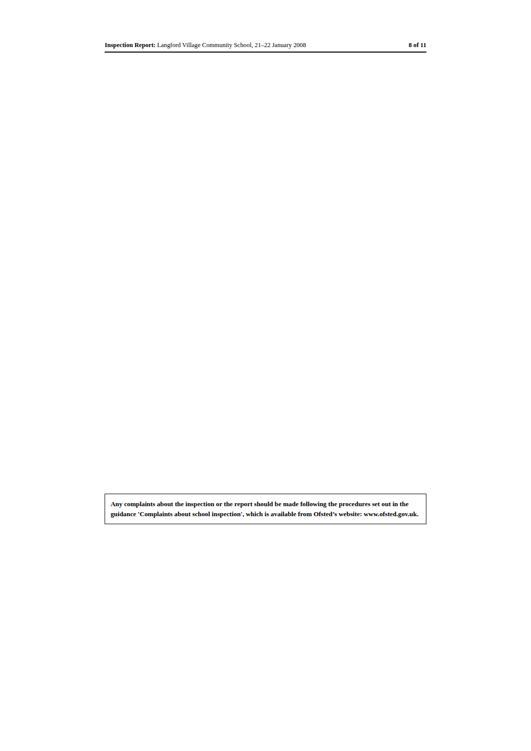Inspection Report: Langford Village Community School, 21–22 January 2008
8 of 11
Any complaints about the inspection or the report should be made following the procedures set out in the guidance 'Complaints about school inspection', which is available from Ofsted’s website: www.ofsted.gov.uk.